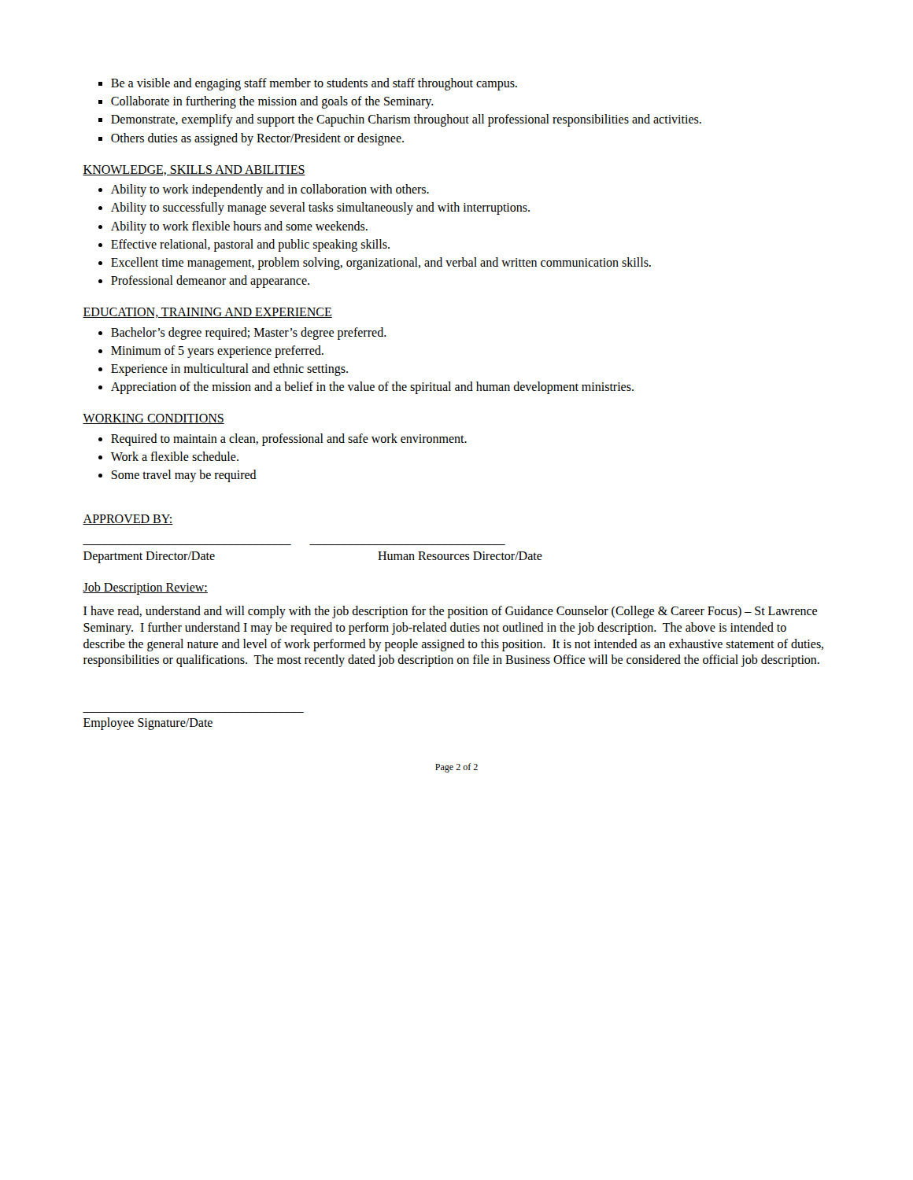Be a visible and engaging staff member to students and staff throughout campus.
Collaborate in furthering the mission and goals of the Seminary.
Demonstrate, exemplify and support the Capuchin Charism throughout all professional responsibilities and activities.
Others duties as assigned by Rector/President or designee.
KNOWLEDGE, SKILLS AND ABILITIES
Ability to work independently and in collaboration with others.
Ability to successfully manage several tasks simultaneously and with interruptions.
Ability to work flexible hours and some weekends.
Effective relational, pastoral and public speaking skills.
Excellent time management, problem solving, organizational, and verbal and written communication skills.
Professional demeanor and appearance.
EDUCATION, TRAINING AND EXPERIENCE
Bachelor’s degree required; Master’s degree preferred.
Minimum of 5 years experience preferred.
Experience in multicultural and ethnic settings.
Appreciation of the mission and a belief in the value of the spiritual and human development ministries.
WORKING CONDITIONS
Required to maintain a clean, professional and safe work environment.
Work a flexible schedule.
Some travel may be required
APPROVED BY:
_________________________________ _______________________________
Department Director/Date Human Resources Director/Date
Job Description Review:
I have read, understand and will comply with the job description for the position of Guidance Counselor (College & Career Focus) – St Lawrence Seminary. I further understand I may be required to perform job-related duties not outlined in the job description. The above is intended to describe the general nature and level of work performed by people assigned to this position. It is not intended as an exhaustive statement of duties, responsibilities or qualifications. The most recently dated job description on file in Business Office will be considered the official job description.
___________________________________
Employee Signature/Date
Page 2 of 2